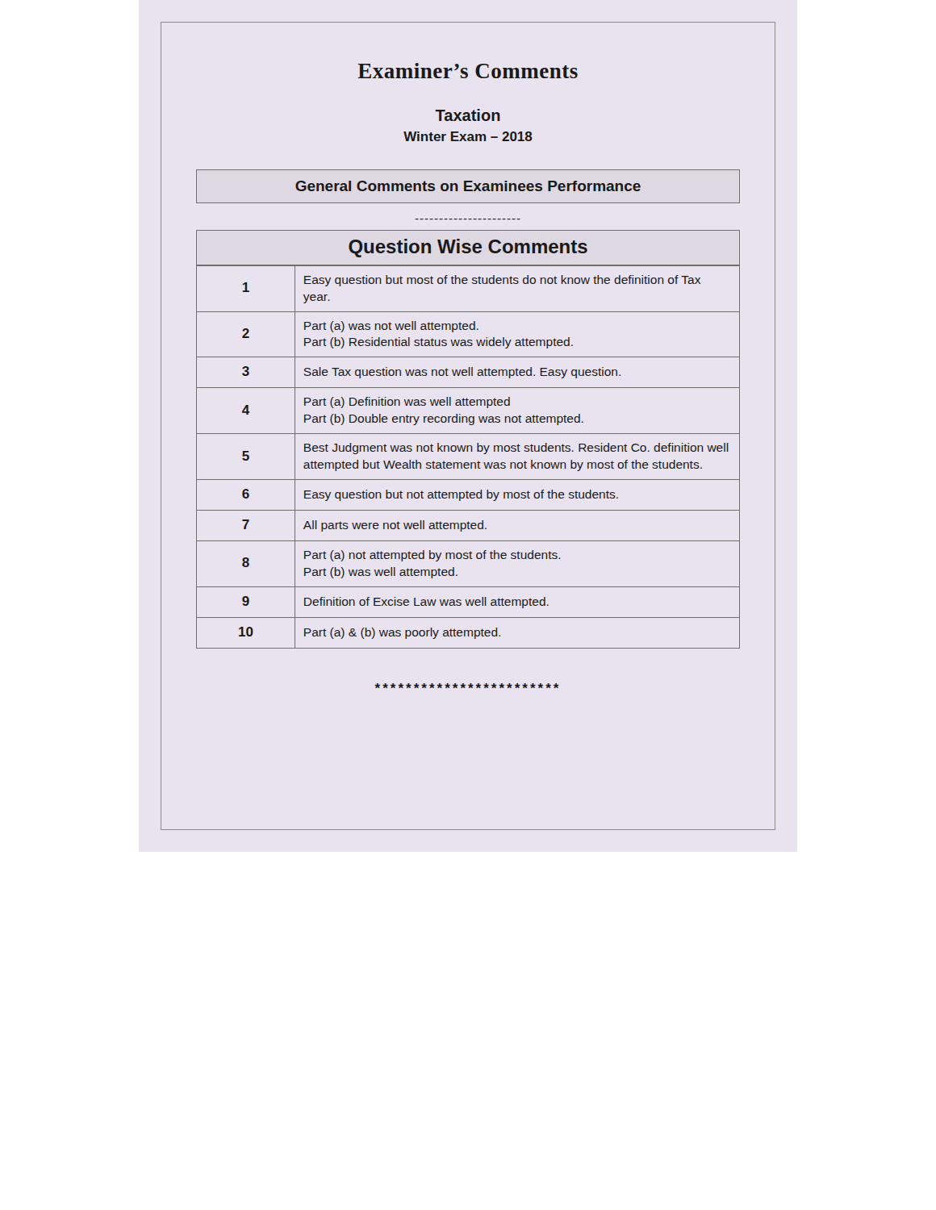Examiner’s Comments
Taxation
Winter Exam – 2018
| General Comments on Examinees Performance |
----------------------
| Question Wise Comments |
| 1 | Easy question but most of the students do not know the definition of Tax year. |
| 2 | Part (a) was not well attempted. Part (b) Residential status was widely attempted. |
| 3 | Sale Tax question was not well attempted. Easy question. |
| 4 | Part (a) Definition was well attempted Part (b) Double entry recording was not attempted. |
| 5 | Best Judgment was not known by most students. Resident Co. definition well attempted but Wealth statement was not known by most of the students. |
| 6 | Easy question but not attempted by most of the students. |
| 7 | All parts were not well attempted. |
| 8 | Part (a) not attempted by most of the students. Part (b) was well attempted. |
| 9 | Definition of Excise Law was well attempted. |
| 10 | Part (a) & (b) was poorly attempted. |
************************